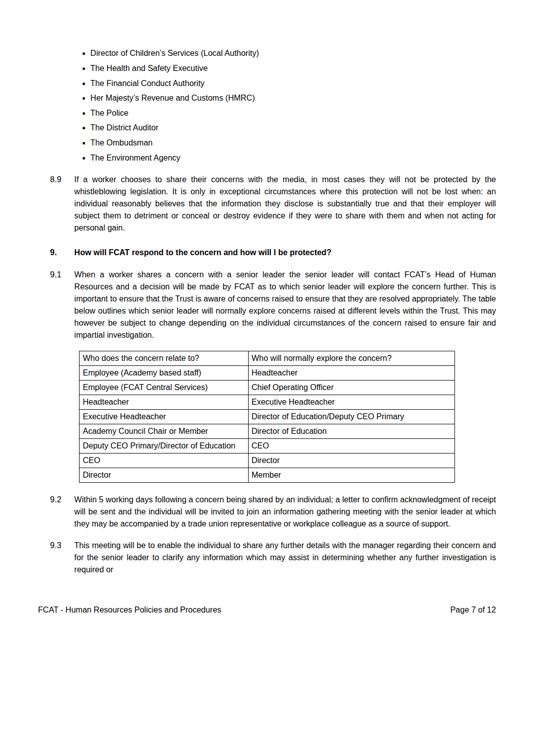Director of Children’s Services (Local Authority)
The Health and Safety Executive
The Financial Conduct Authority
Her Majesty’s Revenue and Customs (HMRC)
The Police
The District Auditor
The Ombudsman
The Environment Agency
8.9
If a worker chooses to share their concerns with the media, in most cases they will not be protected by the whistleblowing legislation. It is only in exceptional circumstances where this protection will not be lost when: an individual reasonably believes that the information they disclose is substantially true and that their employer will subject them to detriment or conceal or destroy evidence if they were to share with them and when not acting for personal gain.
9. How will FCAT respond to the concern and how will I be protected?
9.1
When a worker shares a concern with a senior leader the senior leader will contact FCAT’s Head of Human Resources and a decision will be made by FCAT as to which senior leader will explore the concern further. This is important to ensure that the Trust is aware of concerns raised to ensure that they are resolved appropriately. The table below outlines which senior leader will normally explore concerns raised at different levels within the Trust. This may however be subject to change depending on the individual circumstances of the concern raised to ensure fair and impartial investigation.
| Who does the concern relate to? | Who will normally explore the concern? |
| Employee (Academy based staff) | Headteacher |
| Employee (FCAT Central Services) | Chief Operating Officer |
| Headteacher | Executive Headteacher |
| Executive Headteacher | Director of Education/Deputy CEO Primary |
| Academy Council Chair or Member | Director of Education |
| Deputy CEO Primary/Director of Education | CEO |
| CEO | Director |
| Director | Member |
9.2
Within 5 working days following a concern being shared by an individual; a letter to confirm acknowledgment of receipt will be sent and the individual will be invited to join an information gathering meeting with the senior leader at which they may be accompanied by a trade union representative or workplace colleague as a source of support.
9.3
This meeting will be to enable the individual to share any further details with the manager regarding their concern and for the senior leader to clarify any information which may assist in determining whether any further investigation is required or
FCAT - Human Resources Policies and Procedures Page 7 of 12